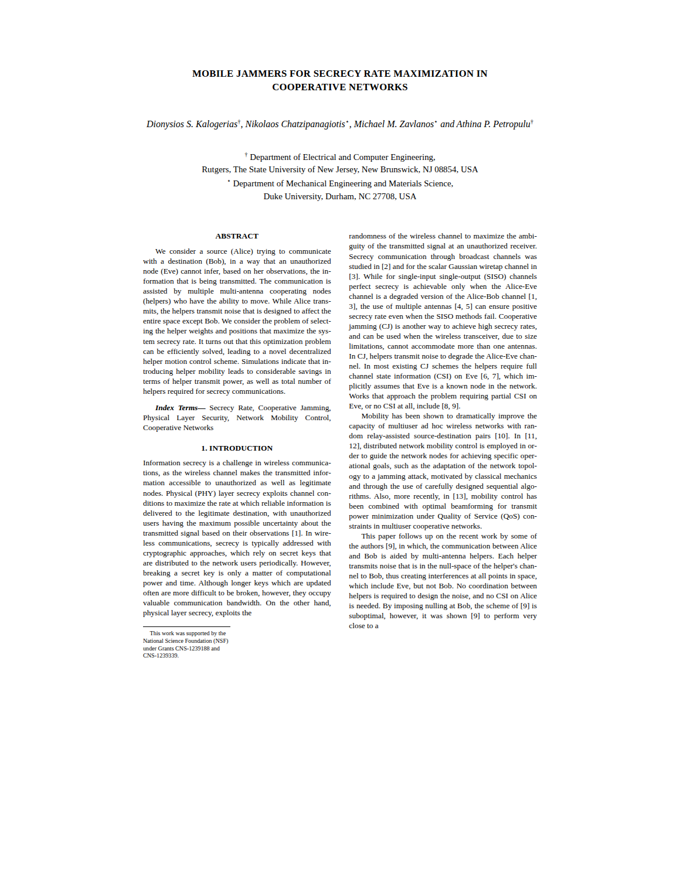Mobile Jammers for Secrecy Rate Maximization in
Cooperative Networks
Dionysios S. Kalogerias†, Nikolaos Chatzipanagiotis⋆, Michael M. Zavlanos⋆ and Athina P. Petropulu†
† Department of Electrical and Computer Engineering,
Rutgers, The State University of New Jersey, New Brunswick, NJ 08854, USA
⋆ Department of Mechanical Engineering and Materials Science,
Duke University, Durham, NC 27708, USA
Abstract
We consider a source (Alice) trying to communicate with a destination (Bob), in a way that an unauthorized node (Eve) cannot infer, based on her observations, the information that is being transmitted. The communication is assisted by multiple multi-antenna cooperating nodes (helpers) who have the ability to move. While Alice transmits, the helpers transmit noise that is designed to affect the entire space except Bob. We consider the problem of selecting the helper weights and positions that maximize the system secrecy rate. It turns out that this optimization problem can be efficiently solved, leading to a novel decentralized helper motion control scheme. Simulations indicate that introducing helper mobility leads to considerable savings in terms of helper transmit power, as well as total number of helpers required for secrecy communications.
Index Terms— Secrecy Rate, Cooperative Jamming, Physical Layer Security, Network Mobility Control, Cooperative Networks
1. Introduction
Information secrecy is a challenge in wireless communications, as the wireless channel makes the transmitted information accessible to unauthorized as well as legitimate nodes. Physical (PHY) layer secrecy exploits channel conditions to maximize the rate at which reliable information is delivered to the legitimate destination, with unauthorized users having the maximum possible uncertainty about the transmitted signal based on their observations [1]. In wireless communications, secrecy is typically addressed with cryptographic approaches, which rely on secret keys that are distributed to the network users periodically. However, breaking a secret key is only a matter of computational power and time. Although longer keys which are updated often are more difficult to be broken, however, they occupy valuable communication bandwidth. On the other hand, physical layer secrecy, exploits the
This work was supported by the National Science Foundation (NSF) under Grants CNS-1239188 and CNS-1239339.
randomness of the wireless channel to maximize the ambiguity of the transmitted signal at an unauthorized receiver. Secrecy communication through broadcast channels was studied in [2] and for the scalar Gaussian wiretap channel in [3]. While for single-input single-output (SISO) channels perfect secrecy is achievable only when the Alice-Eve channel is a degraded version of the Alice-Bob channel [1, 3], the use of multiple antennas [4, 5] can ensure positive secrecy rate even when the SISO methods fail. Cooperative jamming (CJ) is another way to achieve high secrecy rates, and can be used when the wireless transceiver, due to size limitations, cannot accommodate more than one antennas. In CJ, helpers transmit noise to degrade the Alice-Eve channel. In most existing CJ schemes the helpers require full channel state information (CSI) on Eve [6, 7], which implicitly assumes that Eve is a known node in the network. Works that approach the problem requiring partial CSI on Eve, or no CSI at all, include [8, 9].
Mobility has been shown to dramatically improve the capacity of multiuser ad hoc wireless networks with random relay-assisted source-destination pairs [10]. In [11, 12], distributed network mobility control is employed in order to guide the network nodes for achieving specific operational goals, such as the adaptation of the network topology to a jamming attack, motivated by classical mechanics and through the use of carefully designed sequential algorithms. Also, more recently, in [13], mobility control has been combined with optimal beamforming for transmit power minimization under Quality of Service (QoS) constraints in multiuser cooperative networks.
This paper follows up on the recent work by some of the authors [9], in which, the communication between Alice and Bob is aided by multi-antenna helpers. Each helper transmits noise that is in the null-space of the helper's channel to Bob, thus creating interferences at all points in space, which include Eve, but not Bob. No coordination between helpers is required to design the noise, and no CSI on Alice is needed. By imposing nulling at Bob, the scheme of [9] is suboptimal, however, it was shown [9] to perform very close to a